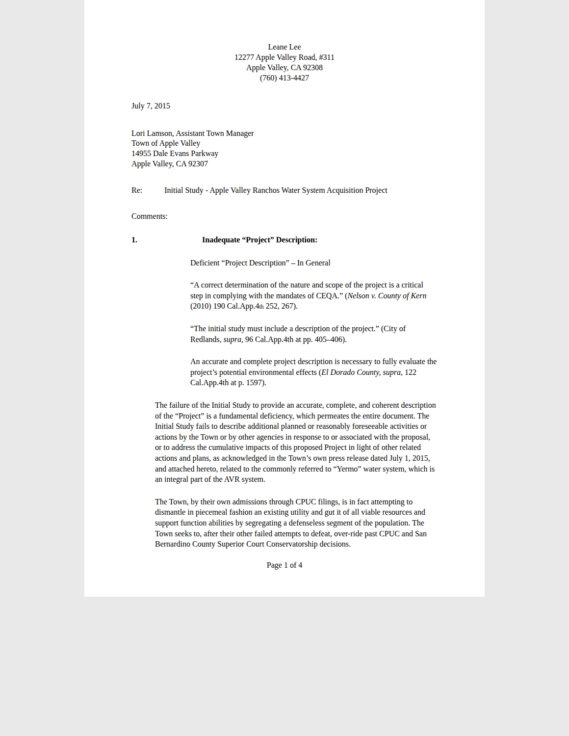Leane Lee
12277 Apple Valley Road, #311
Apple Valley, CA 92308
(760) 413-4427
July 7, 2015
Lori Lamson, Assistant Town Manager
Town of Apple Valley
14955 Dale Evans Parkway
Apple Valley, CA 92307
Re: Initial Study - Apple Valley Ranchos Water System Acquisition Project
Comments:
1. Inadequate “Project” Description:
Deficient “Project Description” – In General
“A correct determination of the nature and scope of the project is a critical step in complying with the mandates of CEQA.” (Nelson v. County of Kern (2010) 190 Cal.App.4th 252, 267).
“The initial study must include a description of the project.” (City of Redlands, supra, 96 Cal.App.4th at pp. 405–406).
An accurate and complete project description is necessary to fully evaluate the project’s potential environmental effects (El Dorado County, supra, 122 Cal.App.4th at p. 1597).
The failure of the Initial Study to provide an accurate, complete, and coherent description of the “Project” is a fundamental deficiency, which permeates the entire document. The Initial Study fails to describe additional planned or reasonably foreseeable activities or actions by the Town or by other agencies in response to or associated with the proposal, or to address the cumulative impacts of this proposed Project in light of other related actions and plans, as acknowledged in the Town’s own press release dated July 1, 2015, and attached hereto, related to the commonly referred to “Yermo” water system, which is an integral part of the AVR system.
The Town, by their own admissions through CPUC filings, is in fact attempting to dismantle in piecemeal fashion an existing utility and gut it of all viable resources and support function abilities by segregating a defenseless segment of the population. The Town seeks to, after their other failed attempts to defeat, over-ride past CPUC and San Bernardino County Superior Court Conservatorship decisions.
Page 1 of 4